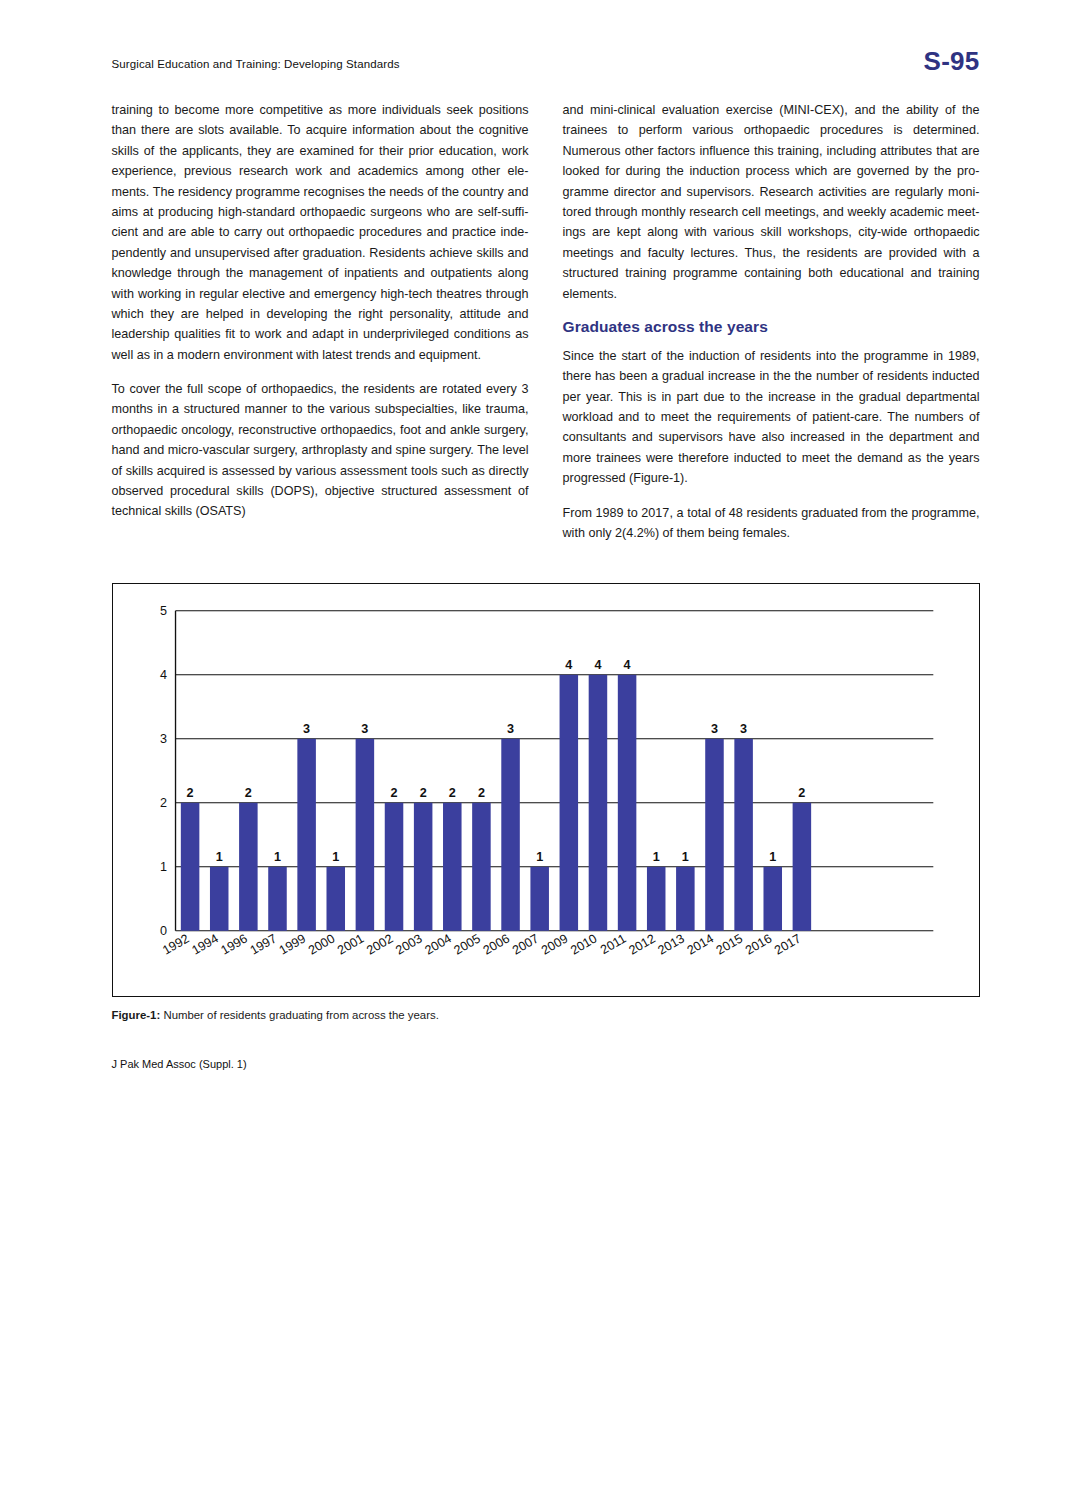Surgical Education and Training: Developing Standards
S-95
training to become more competitive as more individuals seek positions than there are slots available. To acquire information about the cognitive skills of the applicants, they are examined for their prior education, work experience, previous research work and academics among other elements. The residency programme recognises the needs of the country and aims at producing high-standard orthopaedic surgeons who are self-sufficient and are able to carry out orthopaedic procedures and practice independently and unsupervised after graduation. Residents achieve skills and knowledge through the management of inpatients and outpatients along with working in regular elective and emergency high-tech theatres through which they are helped in developing the right personality, attitude and leadership qualities fit to work and adapt in underprivileged conditions as well as in a modern environment with latest trends and equipment.
To cover the full scope of orthopaedics, the residents are rotated every 3 months in a structured manner to the various subspecialties, like trauma, orthopaedic oncology, reconstructive orthopaedics, foot and ankle surgery, hand and micro-vascular surgery, arthroplasty and spine surgery. The level of skills acquired is assessed by various assessment tools such as directly observed procedural skills (DOPS), objective structured assessment of technical skills (OSATS)
and mini-clinical evaluation exercise (MINI-CEX), and the ability of the trainees to perform various orthopaedic procedures is determined. Numerous other factors influence this training, including attributes that are looked for during the induction process which are governed by the programme director and supervisors. Research activities are regularly monitored through monthly research cell meetings, and weekly academic meetings are kept along with various skill workshops, city-wide orthopaedic meetings and faculty lectures. Thus, the residents are provided with a structured training programme containing both educational and training elements.
Graduates across the years
Since the start of the induction of residents into the programme in 1989, there has been a gradual increase in the the number of residents inducted per year. This is in part due to the increase in the gradual departmental workload and to meet the requirements of patient-care. The numbers of consultants and supervisors have also increased in the department and more trainees were therefore inducted to meet the demand as the years progressed (Figure-1).
From 1989 to 2017, a total of 48 residents graduated from the programme, with only 2(4.2%) of them being females.
Number of residents graduating from across the years Bar chart showing counts of graduating residents per year from 1992 to 2017. 0 1 2 3 4 5 2 1 2 1 3 1 3 2 2 2 2 3 1 4 4 4 1 1 3 3 1 2 1992 1994 1996 1997 1999 2000 2001 2002 2003 2004 2005 2006 2007 2009 2010 2011 2012 2013 2014 2015 2016 2017
Figure-1: Number of residents graduating from across the years.
J Pak Med Assoc (Suppl. 1)